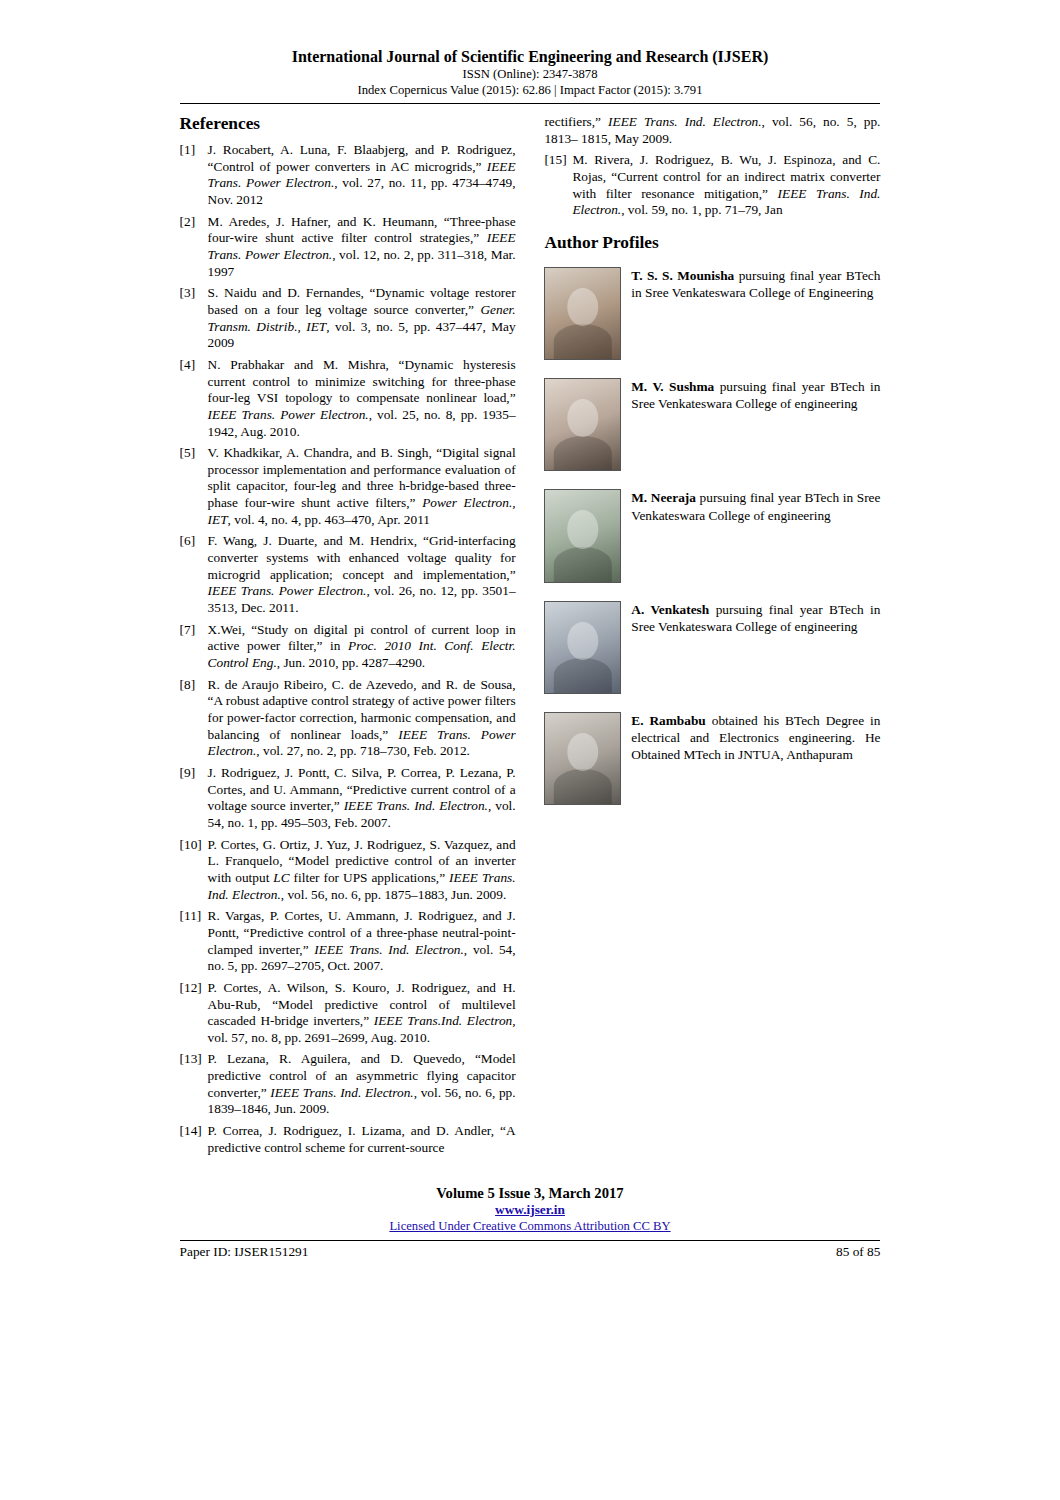International Journal of Scientific Engineering and Research (IJSER)
ISSN (Online): 2347-3878
Index Copernicus Value (2015): 62.86 | Impact Factor (2015): 3.791
References
[1] J. Rocabert, A. Luna, F. Blaabjerg, and P. Rodriguez, “Control of power converters in AC microgrids,” IEEE Trans. Power Electron., vol. 27, no. 11, pp. 4734–4749, Nov. 2012
[2] M. Aredes, J. Hafner, and K. Heumann, “Three-phase four-wire shunt active filter control strategies,” IEEE Trans. Power Electron., vol. 12, no. 2, pp. 311–318, Mar. 1997
[3] S. Naidu and D. Fernandes, “Dynamic voltage restorer based on a four leg voltage source converter,” Gener. Transm. Distrib., IET, vol. 3, no. 5, pp. 437–447, May 2009
[4] N. Prabhakar and M. Mishra, “Dynamic hysteresis current control to minimize switching for three-phase four-leg VSI topology to compensate nonlinear load,” IEEE Trans. Power Electron., vol. 25, no. 8, pp. 1935–1942, Aug. 2010.
[5] V. Khadkikar, A. Chandra, and B. Singh, “Digital signal processor implementation and performance evaluation of split capacitor, four-leg and three h-bridge-based three-phase four-wire shunt active filters,” Power Electron., IET, vol. 4, no. 4, pp. 463–470, Apr. 2011
[6] F. Wang, J. Duarte, and M. Hendrix, “Grid-interfacing converter systems with enhanced voltage quality for microgrid application; concept and implementation,” IEEE Trans. Power Electron., vol. 26, no. 12, pp. 3501– 3513, Dec. 2011.
[7] X.Wei, “Study on digital pi control of current loop in active power filter,” in Proc. 2010 Int. Conf. Electr. Control Eng., Jun. 2010, pp. 4287–4290.
[8] R. de Araujo Ribeiro, C. de Azevedo, and R. de Sousa, “A robust adaptive control strategy of active power filters for power-factor correction, harmonic compensation, and balancing of nonlinear loads,” IEEE Trans. Power Electron., vol. 27, no. 2, pp. 718–730, Feb. 2012.
[9] J. Rodriguez, J. Pontt, C. Silva, P. Correa, P. Lezana, P. Cortes, and U. Ammann, “Predictive current control of a voltage source inverter,” IEEE Trans. Ind. Electron., vol. 54, no. 1, pp. 495–503, Feb. 2007.
[10] P. Cortes, G. Ortiz, J. Yuz, J. Rodriguez, S. Vazquez, and L. Franquelo, “Model predictive control of an inverter with output LC filter for UPS applications,” IEEE Trans. Ind. Electron., vol. 56, no. 6, pp. 1875–1883, Jun. 2009.
[11] R. Vargas, P. Cortes, U. Ammann, J. Rodriguez, and J. Pontt, “Predictive control of a three-phase neutral-point-clamped inverter,” IEEE Trans. Ind. Electron., vol. 54, no. 5, pp. 2697–2705, Oct. 2007.
[12] P. Cortes, A. Wilson, S. Kouro, J. Rodriguez, and H. Abu-Rub, “Model predictive control of multilevel cascaded H-bridge inverters,” IEEE Trans.Ind. Electron, vol. 57, no. 8, pp. 2691–2699, Aug. 2010.
[13] P. Lezana, R. Aguilera, and D. Quevedo, “Model predictive control of an asymmetric flying capacitor converter,” IEEE Trans. Ind. Electron., vol. 56, no. 6, pp. 1839–1846, Jun. 2009.
[14] P. Correa, J. Rodriguez, I. Lizama, and D. Andler, “A predictive control scheme for current-source
rectifiers,” IEEE Trans. Ind. Electron., vol. 56, no. 5, pp. 1813– 1815, May 2009.
[15] M. Rivera, J. Rodriguez, B. Wu, J. Espinoza, and C. Rojas, “Current control for an indirect matrix converter with filter resonance mitigation,” IEEE Trans. Ind. Electron., vol. 59, no. 1, pp. 71–79, Jan
Author Profiles
T. S. S. Mounisha pursuing final year BTech in Sree Venkateswara College of Engineering
M. V. Sushma pursuing final year BTech in Sree Venkateswara College of engineering
M. Neeraja pursuing final year BTech in Sree Venkateswara College of engineering
A. Venkatesh pursuing final year BTech in Sree Venkateswara College of engineering
E. Rambabu obtained his BTech Degree in electrical and Electronics engineering. He Obtained MTech in JNTUA, Anthapuram
Volume 5 Issue 3, March 2017
www.ijser.in
Licensed Under Creative Commons Attribution CC BY
Paper ID: IJSER151291 85 of 85